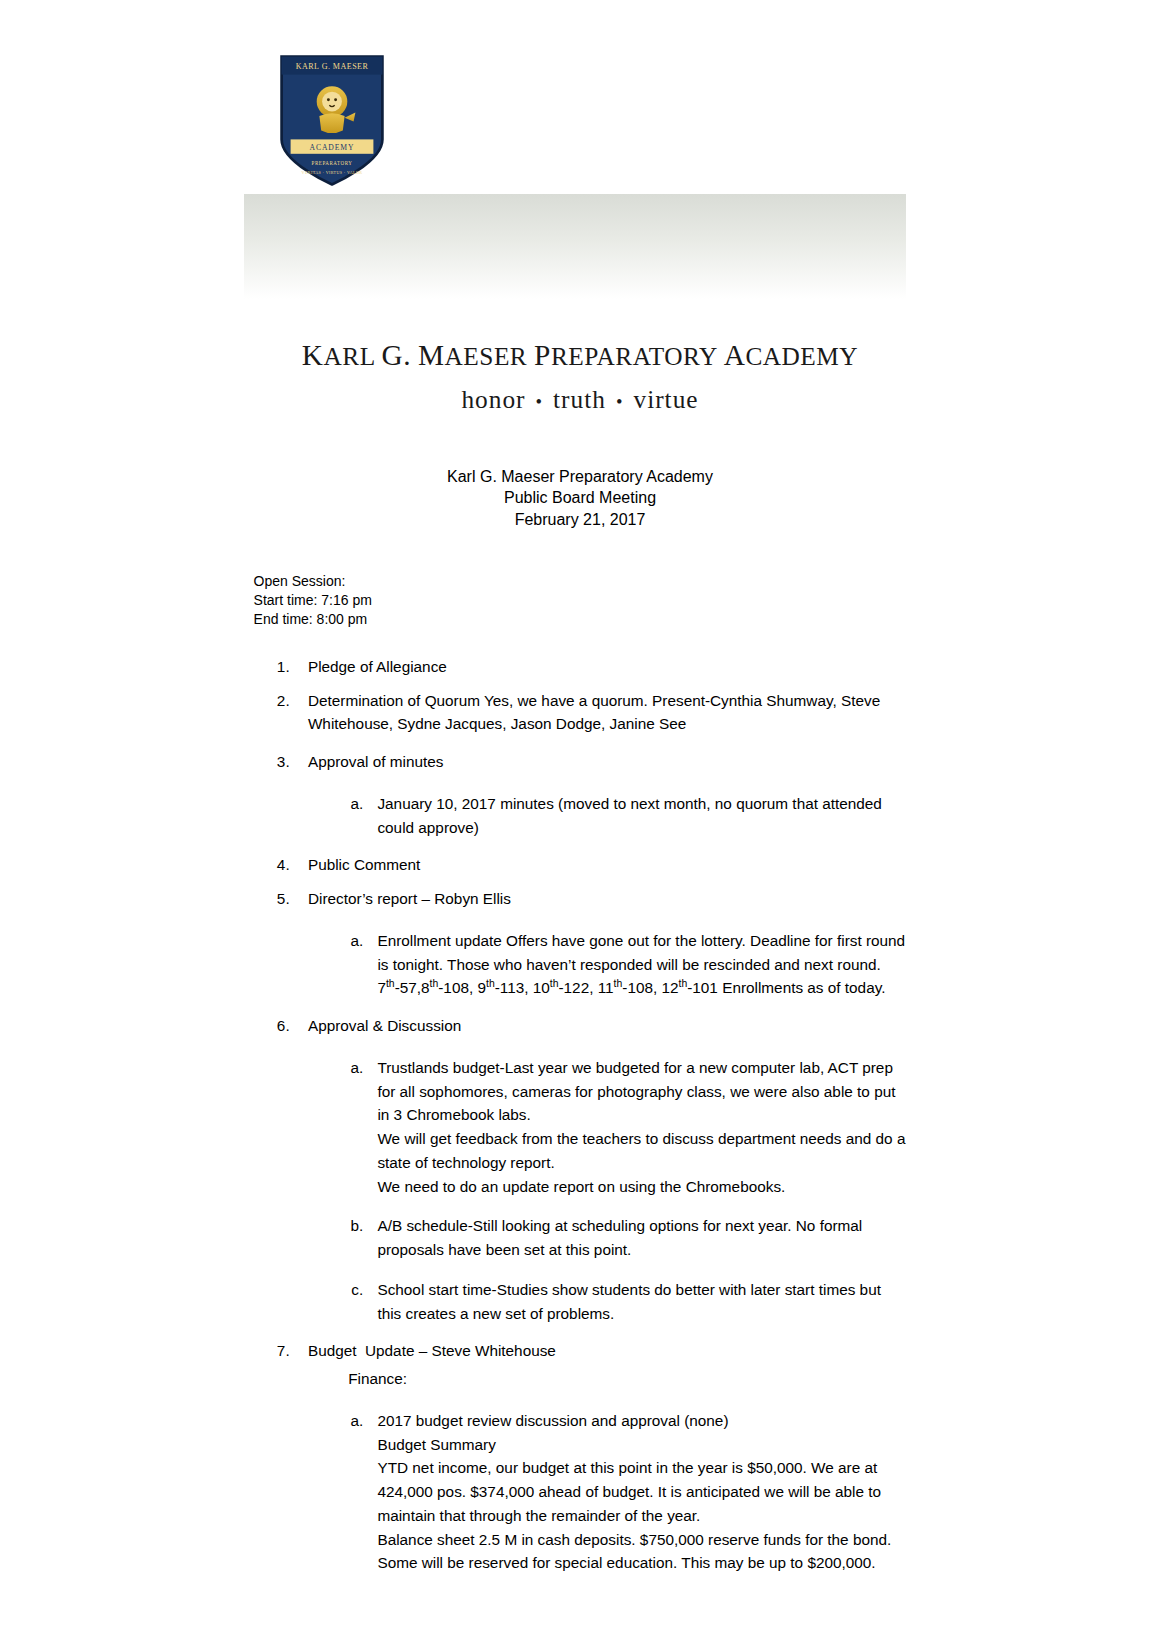KARL G. MAESER ACADEMY PREPARATORY VERITAS · VIRTUS · VALOR
KARL G. MAESER PREPARATORY ACADEMY
honor•truth•virtue
Karl G. Maeser Preparatory Academy
Public Board Meeting
February 21, 2017
Open Session:
Start time: 7:16 pm
End time: 8:00 pm
Pledge of Allegiance
Determination of Quorum Yes, we have a quorum. Present-Cynthia Shumway, Steve Whitehouse, Sydne Jacques, Jason Dodge, Janine See
Approval of minutes
January 10, 2017 minutes (moved to next month, no quorum that attended could approve)
Public Comment
Director’s report – Robyn Ellis
Enrollment update Offers have gone out for the lottery. Deadline for first round is tonight. Those who haven’t responded will be rescinded and next round. 7th-57,8th-108, 9th-113, 10th-122, 11th-108, 12th-101 Enrollments as of today.
Approval & Discussion
Trustlands budget-Last year we budgeted for a new computer lab, ACT prep for all sophomores, cameras for photography class, we were also able to put in 3 Chromebook labs.
We will get feedback from the teachers to discuss department needs and do a state of technology report.
We need to do an update report on using the Chromebooks.
A/B schedule-Still looking at scheduling options for next year. No formal proposals have been set at this point.
School start time-Studies show students do better with later start times but this creates a new set of problems.
Budget Update – Steve Whitehouse
Finance:
2017 budget review discussion and approval (none)
Budget Summary
YTD net income, our budget at this point in the year is $50,000. We are at 424,000 pos. $374,000 ahead of budget. It is anticipated we will be able to maintain that through the remainder of the year.
Balance sheet 2.5 M in cash deposits. $750,000 reserve funds for the bond. Some will be reserved for special education. This may be up to $200,000.